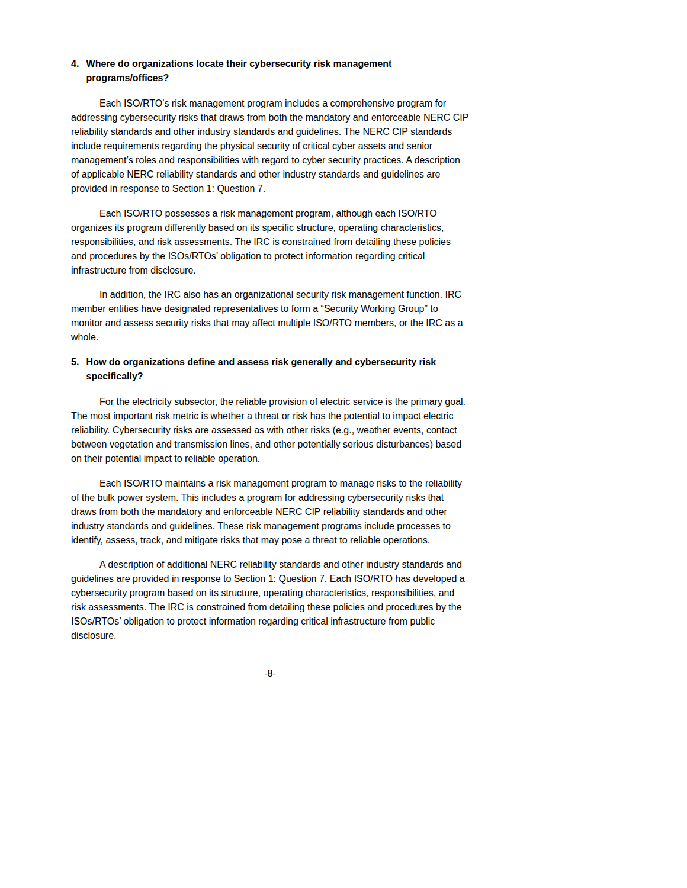4. Where do organizations locate their cybersecurity risk management programs/offices?
Each ISO/RTO’s risk management program includes a comprehensive program for addressing cybersecurity risks that draws from both the mandatory and enforceable NERC CIP reliability standards and other industry standards and guidelines. The NERC CIP standards include requirements regarding the physical security of critical cyber assets and senior management’s roles and responsibilities with regard to cyber security practices. A description of applicable NERC reliability standards and other industry standards and guidelines are provided in response to Section 1: Question 7.
Each ISO/RTO possesses a risk management program, although each ISO/RTO organizes its program differently based on its specific structure, operating characteristics, responsibilities, and risk assessments. The IRC is constrained from detailing these policies and procedures by the ISOs/RTOs’ obligation to protect information regarding critical infrastructure from disclosure.
In addition, the IRC also has an organizational security risk management function. IRC member entities have designated representatives to form a “Security Working Group” to monitor and assess security risks that may affect multiple ISO/RTO members, or the IRC as a whole.
5. How do organizations define and assess risk generally and cybersecurity risk specifically?
For the electricity subsector, the reliable provision of electric service is the primary goal. The most important risk metric is whether a threat or risk has the potential to impact electric reliability. Cybersecurity risks are assessed as with other risks (e.g., weather events, contact between vegetation and transmission lines, and other potentially serious disturbances) based on their potential impact to reliable operation.
Each ISO/RTO maintains a risk management program to manage risks to the reliability of the bulk power system. This includes a program for addressing cybersecurity risks that draws from both the mandatory and enforceable NERC CIP reliability standards and other industry standards and guidelines. These risk management programs include processes to identify, assess, track, and mitigate risks that may pose a threat to reliable operations.
A description of additional NERC reliability standards and other industry standards and guidelines are provided in response to Section 1: Question 7. Each ISO/RTO has developed a cybersecurity program based on its structure, operating characteristics, responsibilities, and risk assessments. The IRC is constrained from detailing these policies and procedures by the ISOs/RTOs’ obligation to protect information regarding critical infrastructure from public disclosure.
-8-